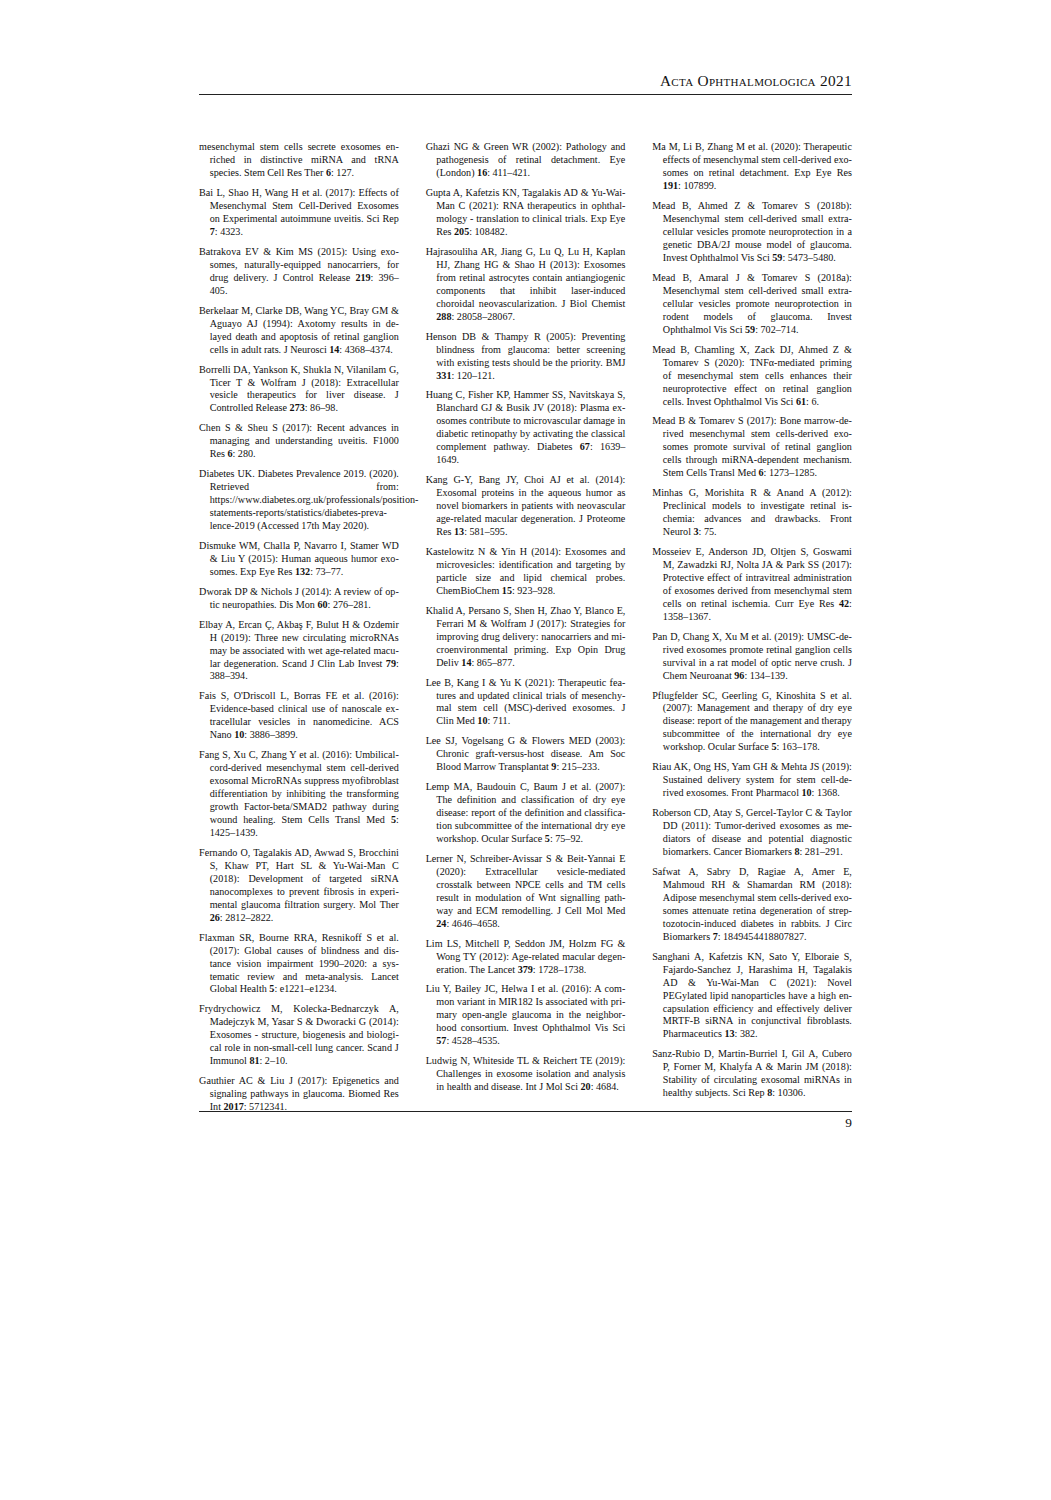Acta Ophthalmologica 2021
mesenchymal stem cells secrete exosomes enriched in distinctive miRNA and tRNA species. Stem Cell Res Ther 6: 127.
Bai L, Shao H, Wang H et al. (2017): Effects of Mesenchymal Stem Cell-Derived Exosomes on Experimental autoimmune uveitis. Sci Rep 7: 4323.
Batrakova EV & Kim MS (2015): Using exosomes, naturally-equipped nanocarriers, for drug delivery. J Control Release 219: 396–405.
Berkelaar M, Clarke DB, Wang YC, Bray GM & Aguayo AJ (1994): Axotomy results in delayed death and apoptosis of retinal ganglion cells in adult rats. J Neurosci 14: 4368–4374.
Borrelli DA, Yankson K, Shukla N, Vilanilam G, Ticer T & Wolfram J (2018): Extracellular vesicle therapeutics for liver disease. J Controlled Release 273: 86–98.
Chen S & Sheu S (2017): Recent advances in managing and understanding uveitis. F1000 Res 6: 280.
Diabetes UK. Diabetes Prevalence 2019. (2020). Retrieved from: https://www.diabetes.org.uk/professionals/position-statements-reports/statistics/diabetes-prevalence-2019 (Accessed 17th May 2020).
Dismuke WM, Challa P, Navarro I, Stamer WD & Liu Y (2015): Human aqueous humor exosomes. Exp Eye Res 132: 73–77.
Dworak DP & Nichols J (2014): A review of optic neuropathies. Dis Mon 60: 276–281.
Elbay A, Ercan Ç, Akbaş F, Bulut H & Ozdemir H (2019): Three new circulating microRNAs may be associated with wet age-related macular degeneration. Scand J Clin Lab Invest 79: 388–394.
Fais S, O'Driscoll L, Borras FE et al. (2016): Evidence-based clinical use of nanoscale extracellular vesicles in nanomedicine. ACS Nano 10: 3886–3899.
Fang S, Xu C, Zhang Y et al. (2016): Umbilical-cord-derived mesenchymal stem cell-derived exosomal MicroRNAs suppress myofibroblast differentiation by inhibiting the transforming growth Factor-beta/SMAD2 pathway during wound healing. Stem Cells Transl Med 5: 1425–1439.
Fernando O, Tagalakis AD, Awwad S, Brocchini S, Khaw PT, Hart SL & Yu-Wai-Man C (2018): Development of targeted siRNA nanocomplexes to prevent fibrosis in experimental glaucoma filtration surgery. Mol Ther 26: 2812–2822.
Flaxman SR, Bourne RRA, Resnikoff S et al. (2017): Global causes of blindness and distance vision impairment 1990–2020: a systematic review and meta-analysis. Lancet Global Health 5: e1221–e1234.
Frydrychowicz M, Kolecka-Bednarczyk A, Madejczyk M, Yasar S & Dworacki G (2014): Exosomes - structure, biogenesis and biological role in non-small-cell lung cancer. Scand J Immunol 81: 2–10.
Gauthier AC & Liu J (2017): Epigenetics and signaling pathways in glaucoma. Biomed Res Int 2017: 5712341.
Ghazi NG & Green WR (2002): Pathology and pathogenesis of retinal detachment. Eye (London) 16: 411–421.
Gupta A, Kafetzis KN, Tagalakis AD & Yu-Wai-Man C (2021): RNA therapeutics in ophthalmology - translation to clinical trials. Exp Eye Res 205: 108482.
Hajrasouliha AR, Jiang G, Lu Q, Lu H, Kaplan HJ, Zhang HG & Shao H (2013): Exosomes from retinal astrocytes contain antiangiogenic components that inhibit laser-induced choroidal neovascularization. J Biol Chemist 288: 28058–28067.
Henson DB & Thampy R (2005): Preventing blindness from glaucoma: better screening with existing tests should be the priority. BMJ 331: 120–121.
Huang C, Fisher KP, Hammer SS, Navitskaya S, Blanchard GJ & Busik JV (2018): Plasma exosomes contribute to microvascular damage in diabetic retinopathy by activating the classical complement pathway. Diabetes 67: 1639–1649.
Kang G-Y, Bang JY, Choi AJ et al. (2014): Exosomal proteins in the aqueous humor as novel biomarkers in patients with neovascular age-related macular degeneration. J Proteome Res 13: 581–595.
Kastelowitz N & Yin H (2014): Exosomes and microvesicles: identification and targeting by particle size and lipid chemical probes. ChemBioChem 15: 923–928.
Khalid A, Persano S, Shen H, Zhao Y, Blanco E, Ferrari M & Wolfram J (2017): Strategies for improving drug delivery: nanocarriers and microenvironmental priming. Exp Opin Drug Deliv 14: 865–877.
Lee B, Kang I & Yu K (2021): Therapeutic features and updated clinical trials of mesenchymal stem cell (MSC)-derived exosomes. J Clin Med 10: 711.
Lee SJ, Vogelsang G & Flowers MED (2003): Chronic graft-versus-host disease. Am Soc Blood Marrow Transplantat 9: 215–233.
Lemp MA, Baudouin C, Baum J et al. (2007): The definition and classification of dry eye disease: report of the definition and classification subcommittee of the international dry eye workshop. Ocular Surface 5: 75–92.
Lerner N, Schreiber-Avissar S & Beit-Yannai E (2020): Extracellular vesicle-mediated crosstalk between NPCE cells and TM cells result in modulation of Wnt signalling pathway and ECM remodelling. J Cell Mol Med 24: 4646–4658.
Lim LS, Mitchell P, Seddon JM, Holzm FG & Wong TY (2012): Age-related macular degeneration. The Lancet 379: 1728–1738.
Liu Y, Bailey JC, Helwa I et al. (2016): A common variant in MIR182 Is associated with primary open-angle glaucoma in the neighborhood consortium. Invest Ophthalmol Vis Sci 57: 4528–4535.
Ludwig N, Whiteside TL & Reichert TE (2019): Challenges in exosome isolation and analysis in health and disease. Int J Mol Sci 20: 4684.
Ma M, Li B, Zhang M et al. (2020): Therapeutic effects of mesenchymal stem cell-derived exosomes on retinal detachment. Exp Eye Res 191: 107899.
Mead B, Ahmed Z & Tomarev S (2018b): Mesenchymal stem cell-derived small extracellular vesicles promote neuroprotection in a genetic DBA/2J mouse model of glaucoma. Invest Ophthalmol Vis Sci 59: 5473–5480.
Mead B, Amaral J & Tomarev S (2018a): Mesenchymal stem cell-derived small extracellular vesicles promote neuroprotection in rodent models of glaucoma. Invest Ophthalmol Vis Sci 59: 702–714.
Mead B, Chamling X, Zack DJ, Ahmed Z & Tomarev S (2020): TNFα-mediated priming of mesenchymal stem cells enhances their neuroprotective effect on retinal ganglion cells. Invest Ophthalmol Vis Sci 61: 6.
Mead B & Tomarev S (2017): Bone marrow-derived mesenchymal stem cells-derived exosomes promote survival of retinal ganglion cells through miRNA-dependent mechanism. Stem Cells Transl Med 6: 1273–1285.
Minhas G, Morishita R & Anand A (2012): Preclinical models to investigate retinal ischemia: advances and drawbacks. Front Neurol 3: 75.
Mosseiev E, Anderson JD, Oltjen S, Goswami M, Zawadzki RJ, Nolta JA & Park SS (2017): Protective effect of intravitreal administration of exosomes derived from mesenchymal stem cells on retinal ischemia. Curr Eye Res 42: 1358–1367.
Pan D, Chang X, Xu M et al. (2019): UMSC-derived exosomes promote retinal ganglion cells survival in a rat model of optic nerve crush. J Chem Neuroanat 96: 134–139.
Pflugfelder SC, Geerling G, Kinoshita S et al. (2007): Management and therapy of dry eye disease: report of the management and therapy subcommittee of the international dry eye workshop. Ocular Surface 5: 163–178.
Riau AK, Ong HS, Yam GH & Mehta JS (2019): Sustained delivery system for stem cell-derived exosomes. Front Pharmacol 10: 1368.
Roberson CD, Atay S, Gercel-Taylor C & Taylor DD (2011): Tumor-derived exosomes as mediators of disease and potential diagnostic biomarkers. Cancer Biomarkers 8: 281–291.
Safwat A, Sabry D, Ragiae A, Amer E, Mahmoud RH & Shamardan RM (2018): Adipose mesenchymal stem cells-derived exosomes attenuate retina degeneration of streptozotocin-induced diabetes in rabbits. J Circ Biomarkers 7: 1849454418807827.
Sanghani A, Kafetzis KN, Sato Y, Elboraie S, Fajardo-Sanchez J, Harashima H, Tagalakis AD & Yu-Wai-Man C (2021): Novel PEGylated lipid nanoparticles have a high encapsulation efficiency and effectively deliver MRTF-B siRNA in conjunctival fibroblasts. Pharmaceutics 13: 382.
Sanz-Rubio D, Martin-Burriel I, Gil A, Cubero P, Forner M, Khalyfa A & Marin JM (2018): Stability of circulating exosomal miRNAs in healthy subjects. Sci Rep 8: 10306.
9